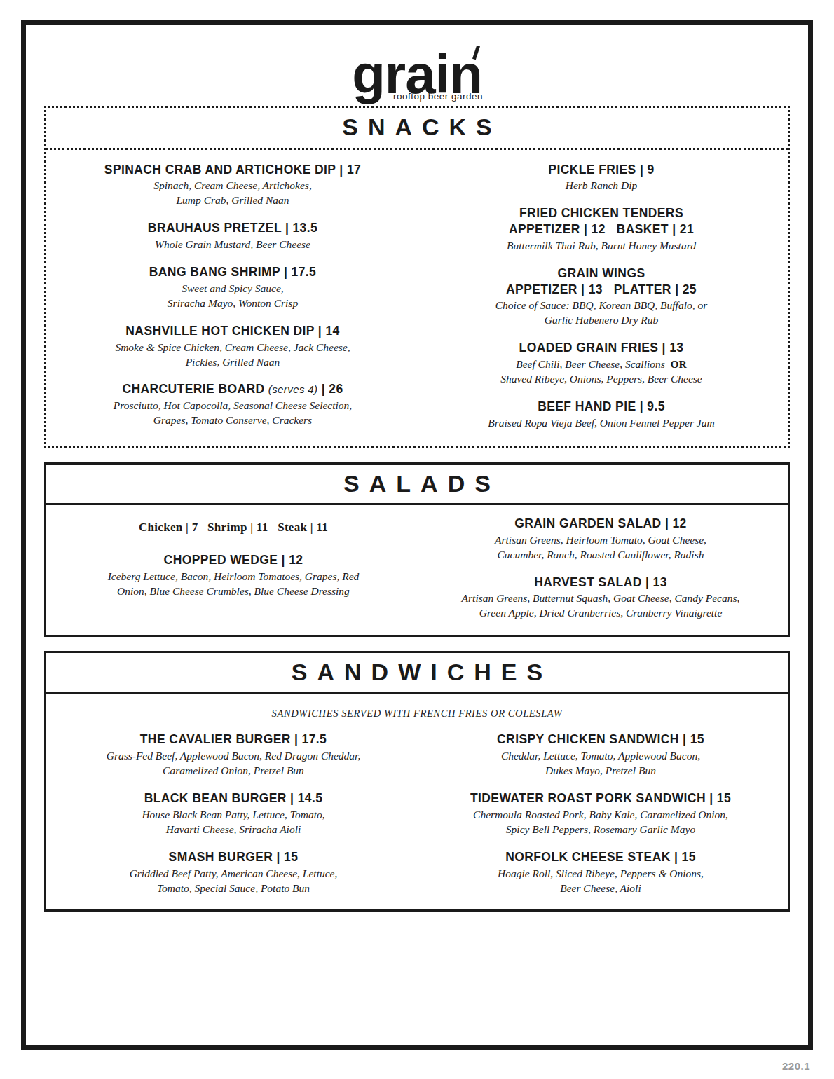grain
rooftop beer garden
Snacks
Spinach Crab and Artichoke Dip | 17
Spinach, Cream Cheese, Artichokes,
Lump Crab, Grilled Naan
Brauhaus Pretzel | 13.5
Whole Grain Mustard, Beer Cheese
Bang Bang Shrimp | 17.5
Sweet and Spicy Sauce,
Sriracha Mayo, Wonton Crisp
Nashville Hot Chicken Dip | 14
Smoke & Spice Chicken, Cream Cheese, Jack Cheese,
Pickles, Grilled Naan
Charcuterie Board (serves 4) | 26
Prosciutto, Hot Capocolla, Seasonal Cheese Selection,
Grapes, Tomato Conserve, Crackers
Pickle Fries | 9
Herb Ranch Dip
Fried Chicken Tenders
Appetizer | 12 Basket | 21
Buttermilk Thai Rub, Burnt Honey Mustard
Grain Wings
Appetizer | 13 Platter | 25
Choice of Sauce: BBQ, Korean BBQ, Buffalo, or
Garlic Habenero Dry Rub
Loaded Grain Fries | 13
Beef Chili, Beer Cheese, Scallions OR
Shaved Ribeye, Onions, Peppers, Beer Cheese
Beef Hand Pie | 9.5
Braised Ropa Vieja Beef, Onion Fennel Pepper Jam
Salads
Chicken | 7 Shrimp | 11 Steak | 11
Chopped Wedge | 12
Iceberg Lettuce, Bacon, Heirloom Tomatoes, Grapes, Red
Onion, Blue Cheese Crumbles, Blue Cheese Dressing
Grain Garden Salad | 12
Artisan Greens, Heirloom Tomato, Goat Cheese,
Cucumber, Ranch, Roasted Cauliflower, Radish
Harvest Salad | 13
Artisan Greens, Butternut Squash, Goat Cheese, Candy Pecans,
Green Apple, Dried Cranberries, Cranberry Vinaigrette
Sandwiches
Sandwiches served with French Fries or Coleslaw
The Cavalier Burger | 17.5
Grass-Fed Beef, Applewood Bacon, Red Dragon Cheddar,
Caramelized Onion, Pretzel Bun
Black Bean Burger | 14.5
House Black Bean Patty, Lettuce, Tomato,
Havarti Cheese, Sriracha Aioli
Smash Burger | 15
Griddled Beef Patty, American Cheese, Lettuce,
Tomato, Special Sauce, Potato Bun
Crispy Chicken Sandwich | 15
Cheddar, Lettuce, Tomato, Applewood Bacon,
Dukes Mayo, Pretzel Bun
Tidewater Roast Pork Sandwich | 15
Chermoula Roasted Pork, Baby Kale, Caramelized Onion,
Spicy Bell Peppers, Rosemary Garlic Mayo
Norfolk Cheese Steak | 15
Hoagie Roll, Sliced Ribeye, Peppers & Onions,
Beer Cheese, Aioli
220.1